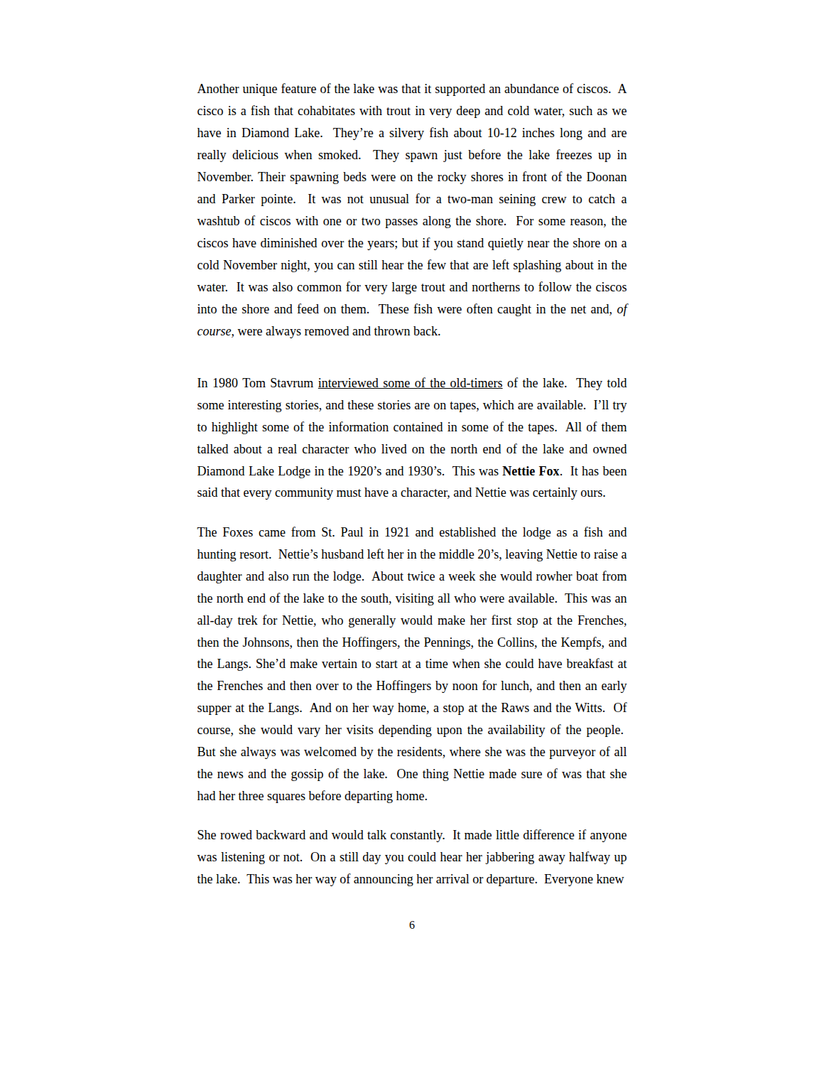Another unique feature of the lake was that it supported an abundance of ciscos. A cisco is a fish that cohabitates with trout in very deep and cold water, such as we have in Diamond Lake. They’re a silvery fish about 10-12 inches long and are really delicious when smoked. They spawn just before the lake freezes up in November. Their spawning beds were on the rocky shores in front of the Doonan and Parker pointe. It was not unusual for a two-man seining crew to catch a washtub of ciscos with one or two passes along the shore. For some reason, the ciscos have diminished over the years; but if you stand quietly near the shore on a cold November night, you can still hear the few that are left splashing about in the water. It was also common for very large trout and northerns to follow the ciscos into the shore and feed on them. These fish were often caught in the net and, of course, were always removed and thrown back.
In 1980 Tom Stavrum interviewed some of the old-timers of the lake. They told some interesting stories, and these stories are on tapes, which are available. I’ll try to highlight some of the information contained in some of the tapes. All of them talked about a real character who lived on the north end of the lake and owned Diamond Lake Lodge in the 1920’s and 1930’s. This was Nettie Fox. It has been said that every community must have a character, and Nettie was certainly ours.
The Foxes came from St. Paul in 1921 and established the lodge as a fish and hunting resort. Nettie’s husband left her in the middle 20’s, leaving Nettie to raise a daughter and also run the lodge. About twice a week she would rowher boat from the north end of the lake to the south, visiting all who were available. This was an all-day trek for Nettie, who generally would make her first stop at the Frenches, then the Johnsons, then the Hoffingers, the Pennings, the Collins, the Kempfs, and the Langs. She’d make vertain to start at a time when she could have breakfast at the Frenches and then over to the Hoffingers by noon for lunch, and then an early supper at the Langs. And on her way home, a stop at the Raws and the Witts. Of course, she would vary her visits depending upon the availability of the people. But she always was welcomed by the residents, where she was the purveyor of all the news and the gossip of the lake. One thing Nettie made sure of was that she had her three squares before departing home.
She rowed backward and would talk constantly. It made little difference if anyone was listening or not. On a still day you could hear her jabbering away halfway up the lake. This was her way of announcing her arrival or departure. Everyone knew
6